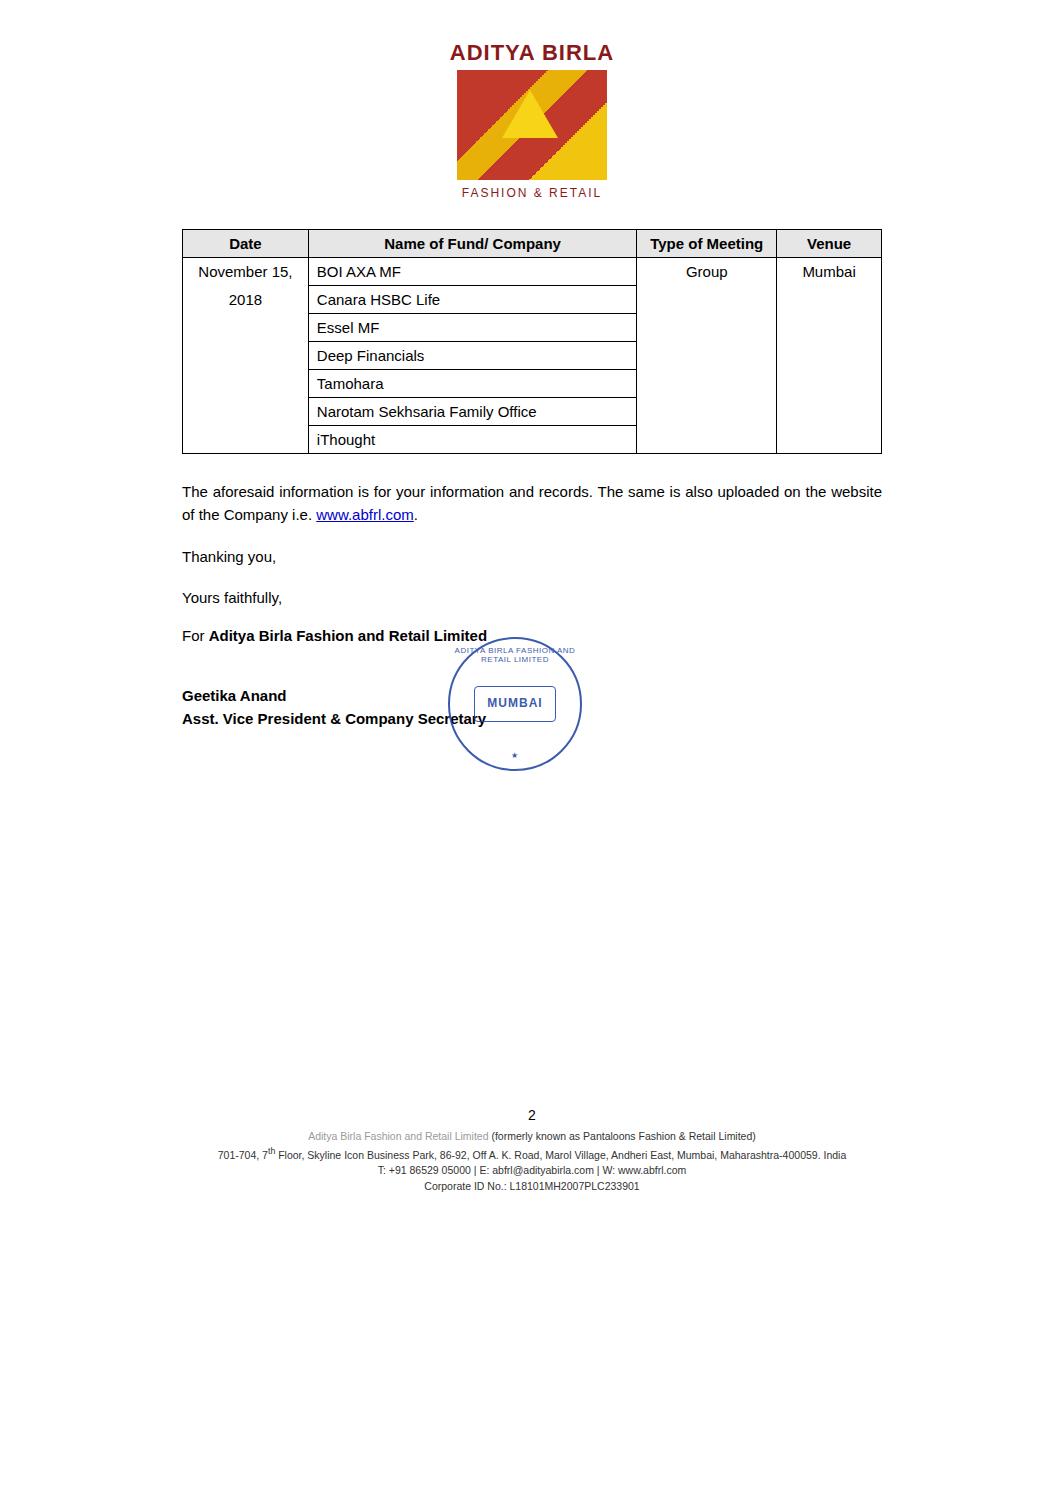ADITYA BIRLA
FASHION & RETAIL
| Date | Name of Fund/ Company | Type of Meeting | Venue |
| --- | --- | --- | --- |
| November 15, | BOI AXA MF | Group | Mumbai |
| 2018 | Canara HSBC Life | | |
| | Essel MF | | |
| | Deep Financials | | |
| | Tamohara | | |
| | Narotam Sekhsaria Family Office | | |
| | iThought | | |
The aforesaid information is for your information and records. The same is also uploaded on the website of the Company i.e. www.abfrl.com.
Thanking you,
Yours faithfully,
For Aditya Birla Fashion and Retail Limited
ADITYA BIRLA FASHION AND RETAIL LIMITED
MUMBAI
★
Geetika Anand
Asst. Vice President & Company Secretary
2
Aditya Birla Fashion and Retail Limited (formerly known as Pantaloons Fashion & Retail Limited)
701-704, 7th Floor, Skyline Icon Business Park, 86-92, Off A. K. Road, Marol Village, Andheri East, Mumbai, Maharashtra-400059. India
T: +91 86529 05000 | E: abfrl@adityabirla.com | W: www.abfrl.com
Corporate ID No.: L18101MH2007PLC233901